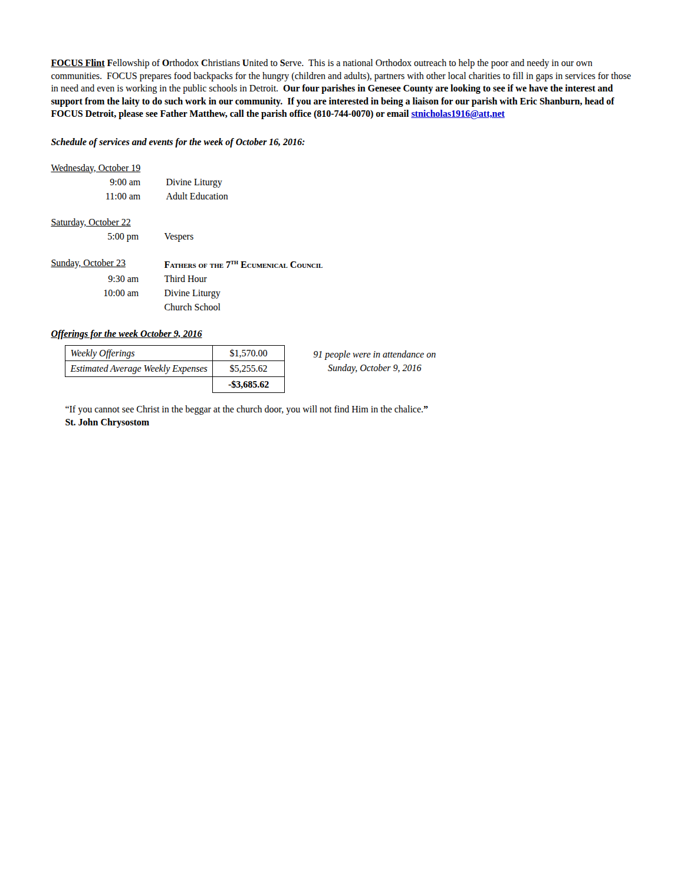FOCUS Flint Fellowship of Orthodox Christians United to Serve. This is a national Orthodox outreach to help the poor and needy in our own communities. FOCUS prepares food backpacks for the hungry (children and adults), partners with other local charities to fill in gaps in services for those in need and even is working in the public schools in Detroit. Our four parishes in Genesee County are looking to see if we have the interest and support from the laity to do such work in our community. If you are interested in being a liaison for our parish with Eric Shanburn, head of FOCUS Detroit, please see Father Matthew, call the parish office (810-744-0070) or email stnicholas1916@att,net
Schedule of services and events for the week of October 16, 2016:
| Wednesday, October 19 | |
| 9:00 am | Divine Liturgy |
| 11:00 am | Adult Education |
| Saturday, October 22 | |
| 5:00 pm | Vespers |
| Sunday, October 23 | Fathers of the 7 th Ecumenical Council |
| 9:30 am | Third Hour |
| 10:00 am | Divine Liturgy |
| | Church School |
Offerings for the week October 9, 2016
| Weekly Offerings | $1,570.00 |
| Estimated Average Weekly Expenses | $5,255.62 |
| | -$3,685.62 |
91 people were in attendance on
Sunday, October 9, 2016
“If you cannot see Christ in the beggar at the church door, you will not find Him in the chalice.”
St. John Chrysostom